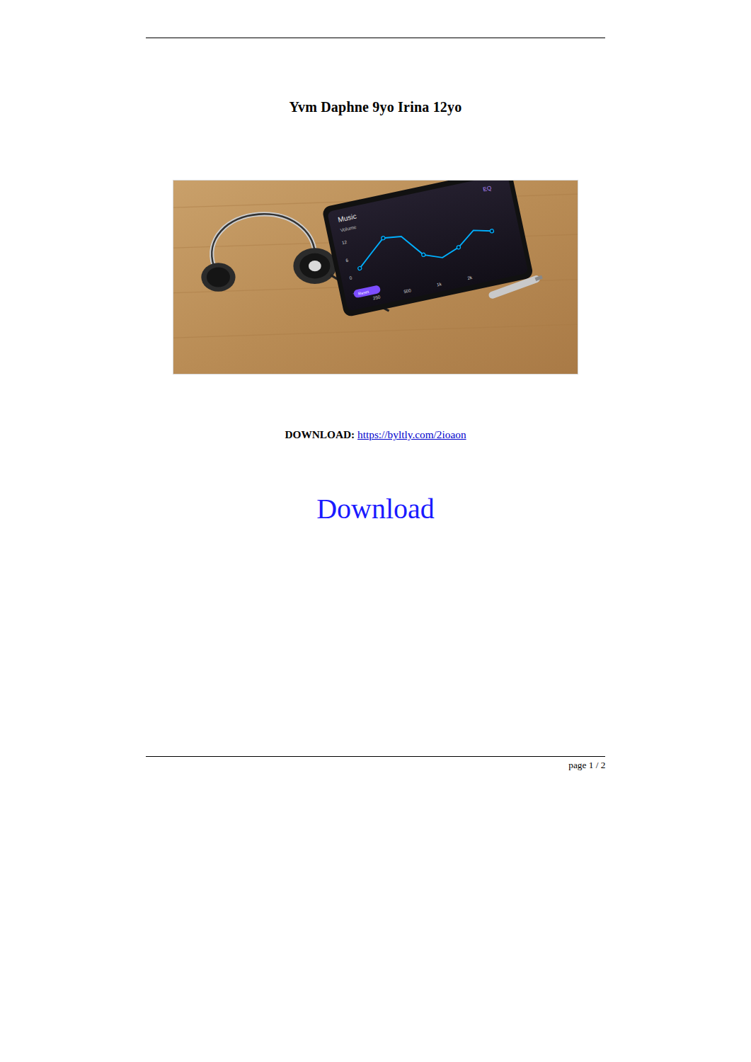Yvm Daphne 9yo Irina 12yo
DOWNLOAD: https://byltly.com/2ioaon
Download
page 1 / 2